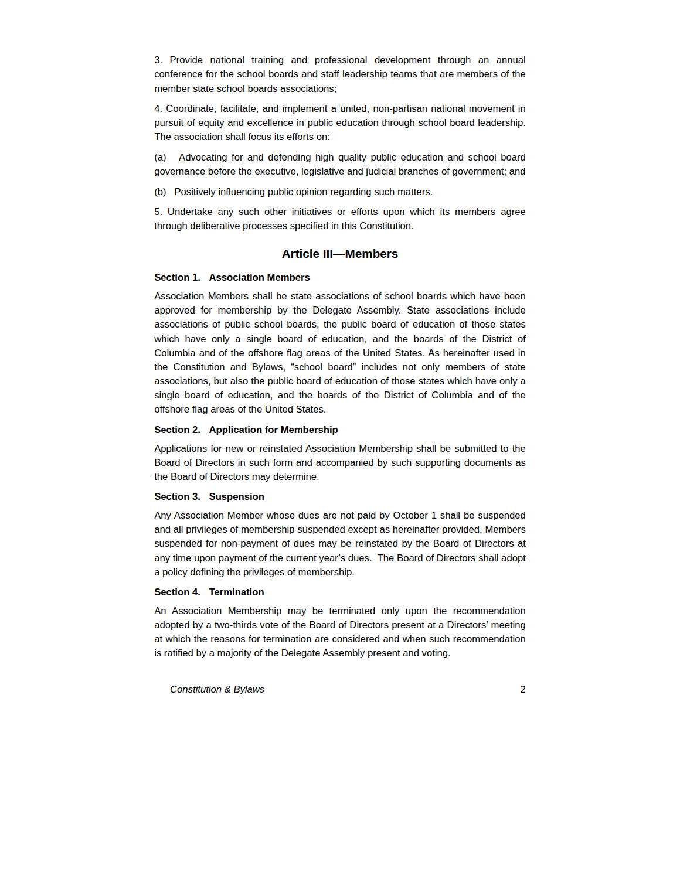3. Provide national training and professional development through an annual conference for the school boards and staff leadership teams that are members of the member state school boards associations;
4. Coordinate, facilitate, and implement a united, non-partisan national movement in pursuit of equity and excellence in public education through school board leadership. The association shall focus its efforts on:
(a) Advocating for and defending high quality public education and school board governance before the executive, legislative and judicial branches of government; and
(b) Positively influencing public opinion regarding such matters.
5. Undertake any such other initiatives or efforts upon which its members agree through deliberative processes specified in this Constitution.
Article III—Members
Section 1. Association Members
Association Members shall be state associations of school boards which have been approved for membership by the Delegate Assembly. State associations include associations of public school boards, the public board of education of those states which have only a single board of education, and the boards of the District of Columbia and of the offshore flag areas of the United States. As hereinafter used in the Constitution and Bylaws, “school board” includes not only members of state associations, but also the public board of education of those states which have only a single board of education, and the boards of the District of Columbia and of the offshore flag areas of the United States.
Section 2. Application for Membership
Applications for new or reinstated Association Membership shall be submitted to the Board of Directors in such form and accompanied by such supporting documents as the Board of Directors may determine.
Section 3. Suspension
Any Association Member whose dues are not paid by October 1 shall be suspended and all privileges of membership suspended except as hereinafter provided. Members suspended for non-payment of dues may be reinstated by the Board of Directors at any time upon payment of the current year’s dues. The Board of Directors shall adopt a policy defining the privileges of membership.
Section 4. Termination
An Association Membership may be terminated only upon the recommendation adopted by a two-thirds vote of the Board of Directors present at a Directors’ meeting at which the reasons for termination are considered and when such recommendation is ratified by a majority of the Delegate Assembly present and voting.
Constitution & Bylaws 2